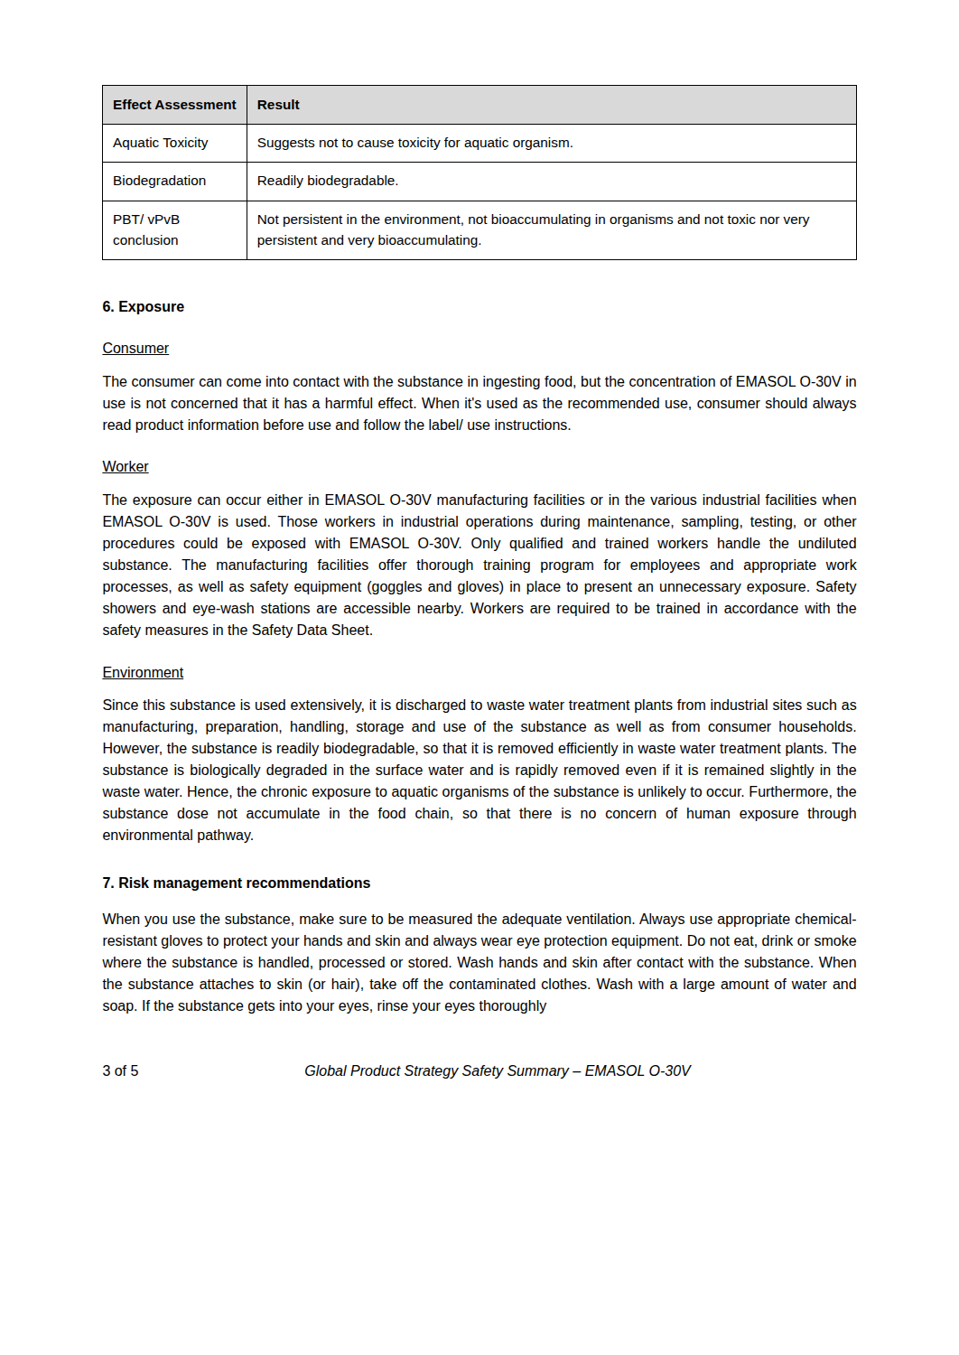| Effect Assessment | Result |
| --- | --- |
| Aquatic Toxicity | Suggests not to cause toxicity for aquatic organism. |
| Biodegradation | Readily biodegradable. |
| PBT/ vPvB conclusion | Not persistent in the environment, not bioaccumulating in organisms and not toxic nor very persistent and very bioaccumulating. |
6. Exposure
Consumer
The consumer can come into contact with the substance in ingesting food, but the concentration of EMASOL O-30V in use is not concerned that it has a harmful effect. When it's used as the recommended use, consumer should always read product information before use and follow the label/ use instructions.
Worker
The exposure can occur either in EMASOL O-30V manufacturing facilities or in the various industrial facilities when EMASOL O-30V is used. Those workers in industrial operations during maintenance, sampling, testing, or other procedures could be exposed with EMASOL O-30V. Only qualified and trained workers handle the undiluted substance. The manufacturing facilities offer thorough training program for employees and appropriate work processes, as well as safety equipment (goggles and gloves) in place to present an unnecessary exposure. Safety showers and eye-wash stations are accessible nearby. Workers are required to be trained in accordance with the safety measures in the Safety Data Sheet.
Environment
Since this substance is used extensively, it is discharged to waste water treatment plants from industrial sites such as manufacturing, preparation, handling, storage and use of the substance as well as from consumer households. However, the substance is readily biodegradable, so that it is removed efficiently in waste water treatment plants. The substance is biologically degraded in the surface water and is rapidly removed even if it is remained slightly in the waste water. Hence, the chronic exposure to aquatic organisms of the substance is unlikely to occur. Furthermore, the substance dose not accumulate in the food chain, so that there is no concern of human exposure through environmental pathway.
7. Risk management recommendations
When you use the substance, make sure to be measured the adequate ventilation. Always use appropriate chemical-resistant gloves to protect your hands and skin and always wear eye protection equipment. Do not eat, drink or smoke where the substance is handled, processed or stored. Wash hands and skin after contact with the substance. When the substance attaches to skin (or hair), take off the contaminated clothes. Wash with a large amount of water and soap. If the substance gets into your eyes, rinse your eyes thoroughly
3 of 5 Global Product Strategy Safety Summary – EMASOL O-30V